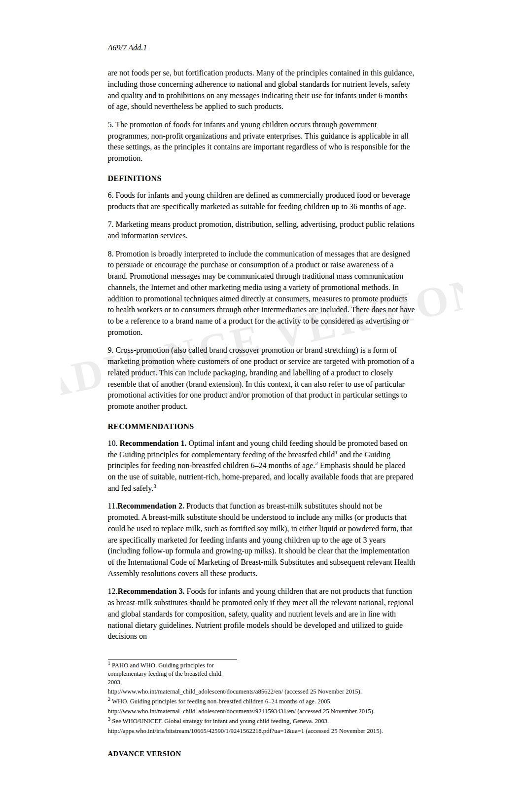ADVANCE VERSION
A69/7 Add.1
are not foods per se, but fortification products. Many of the principles contained in this guidance, including those concerning adherence to national and global standards for nutrient levels, safety and quality and to prohibitions on any messages indicating their use for infants under 6 months of age, should nevertheless be applied to such products.
5. The promotion of foods for infants and young children occurs through government programmes, non-profit organizations and private enterprises. This guidance is applicable in all these settings, as the principles it contains are important regardless of who is responsible for the promotion.
DEFINITIONS
6. Foods for infants and young children are defined as commercially produced food or beverage products that are specifically marketed as suitable for feeding children up to 36 months of age.
7. Marketing means product promotion, distribution, selling, advertising, product public relations and information services.
8. Promotion is broadly interpreted to include the communication of messages that are designed to persuade or encourage the purchase or consumption of a product or raise awareness of a brand. Promotional messages may be communicated through traditional mass communication channels, the Internet and other marketing media using a variety of promotional methods. In addition to promotional techniques aimed directly at consumers, measures to promote products to health workers or to consumers through other intermediaries are included. There does not have to be a reference to a brand name of a product for the activity to be considered as advertising or promotion.
9. Cross-promotion (also called brand crossover promotion or brand stretching) is a form of marketing promotion where customers of one product or service are targeted with promotion of a related product. This can include packaging, branding and labelling of a product to closely resemble that of another (brand extension). In this context, it can also refer to use of particular promotional activities for one product and/or promotion of that product in particular settings to promote another product.
RECOMMENDATIONS
10. Recommendation 1. Optimal infant and young child feeding should be promoted based on the Guiding principles for complementary feeding of the breastfed child1 and the Guiding principles for feeding non-breastfed children 6–24 months of age.2 Emphasis should be placed on the use of suitable, nutrient-rich, home-prepared, and locally available foods that are prepared and fed safely.3
11.Recommendation 2. Products that function as breast-milk substitutes should not be promoted. A breast-milk substitute should be understood to include any milks (or products that could be used to replace milk, such as fortified soy milk), in either liquid or powdered form, that are specifically marketed for feeding infants and young children up to the age of 3 years (including follow-up formula and growing-up milks). It should be clear that the implementation of the International Code of Marketing of Breast-milk Substitutes and subsequent relevant Health Assembly resolutions covers all these products.
12.Recommendation 3. Foods for infants and young children that are not products that function as breast-milk substitutes should be promoted only if they meet all the relevant national, regional and global standards for composition, safety, quality and nutrient levels and are in line with national dietary guidelines. Nutrient profile models should be developed and utilized to guide decisions on
1 PAHO and WHO. Guiding principles for complementary feeding of the breastfed child. 2003.
http://www.who.int/maternal_child_adolescent/documents/a85622/en/ (accessed 25 November 2015).
2 WHO. Guiding principles for feeding non-breastfed children 6–24 months of age. 2005
http://www.who.int/maternal_child_adolescent/documents/9241593431/en/ (accessed 25 November 2015).
3 See WHO/UNICEF. Global strategy for infant and young child feeding, Geneva. 2003.
http://apps.who.int/iris/bitstream/10665/42590/1/9241562218.pdf?ua=1&ua=1 (accessed 25 November 2015).
ADVANCE VERSION